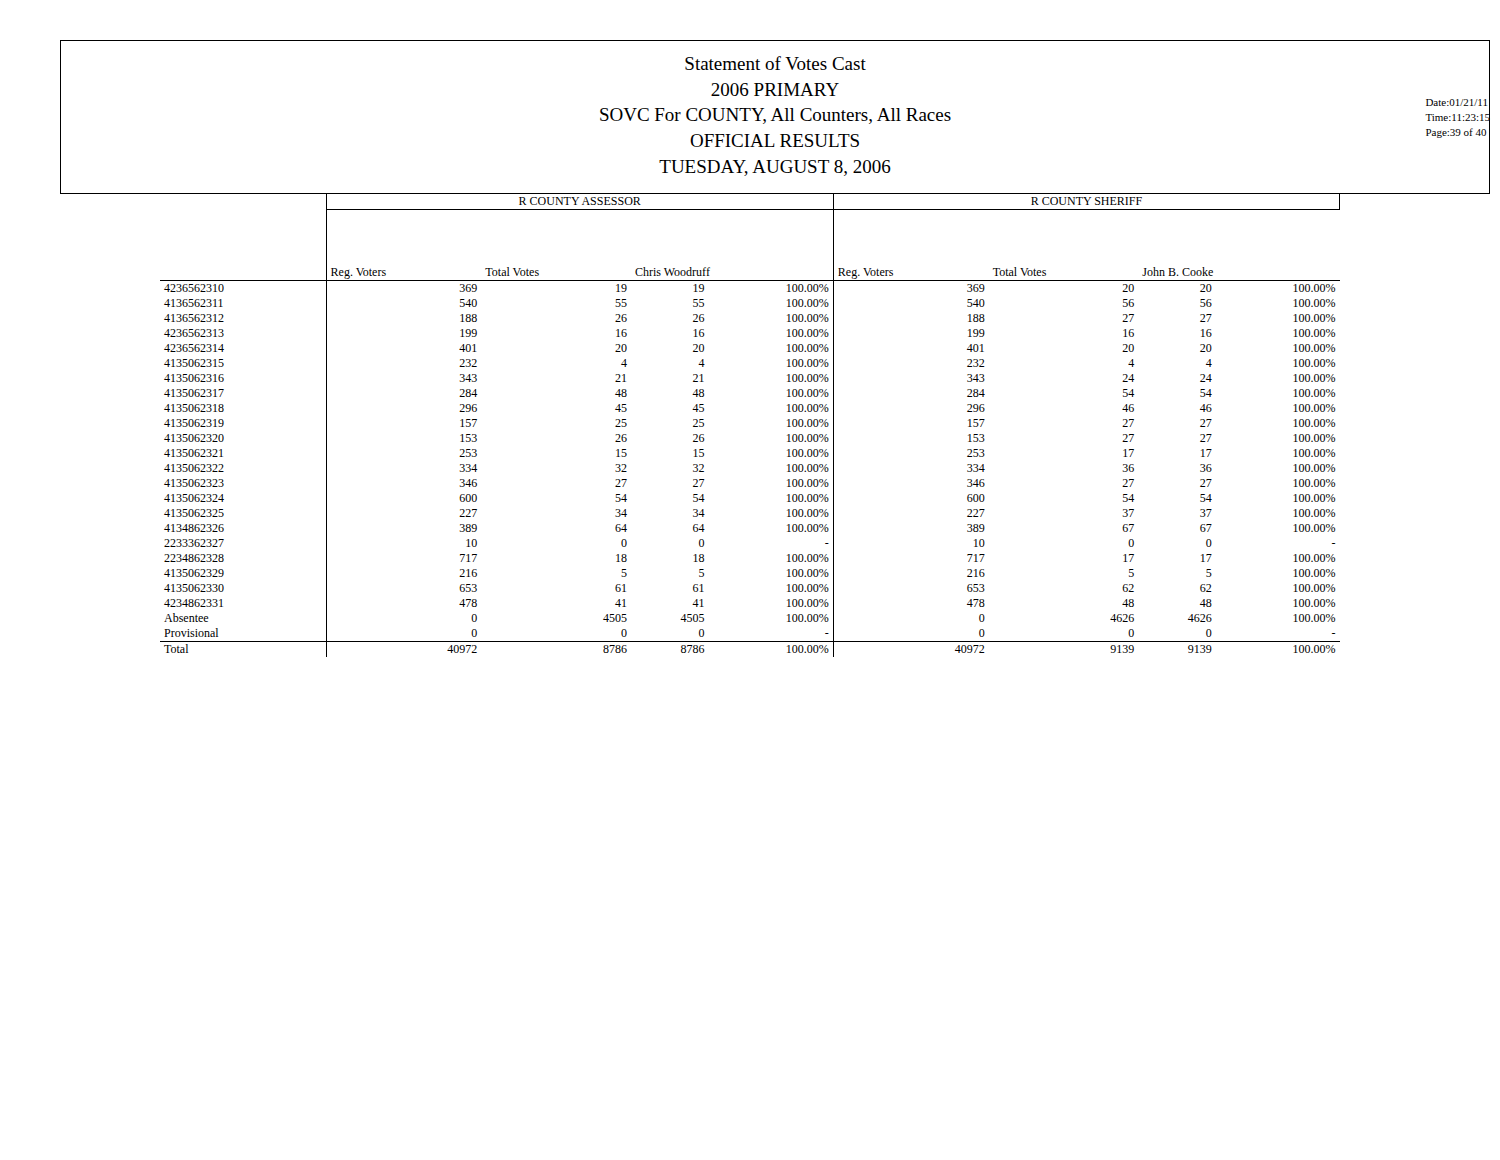Date:01/21/11
Time:11:23:15
Page:39 of 40
Statement of Votes Cast
2006 PRIMARY
SOVC For COUNTY, All Counters, All Races
OFFICIAL RESULTS
TUESDAY, AUGUST 8, 2006
| | R COUNTY ASSESSOR | R COUNTY SHERIFF |
| --- | --- | --- |
| | Reg. Voters | Total Votes | Chris Woodruff | Reg. Voters | Total Votes | John B. Cooke |
| 4236562310 | 369 | 19 | 19 | 100.00% | 369 | 20 | 20 | 100.00% |
| 4136562311 | 540 | 55 | 55 | 100.00% | 540 | 56 | 56 | 100.00% |
| 4136562312 | 188 | 26 | 26 | 100.00% | 188 | 27 | 27 | 100.00% |
| 4236562313 | 199 | 16 | 16 | 100.00% | 199 | 16 | 16 | 100.00% |
| 4236562314 | 401 | 20 | 20 | 100.00% | 401 | 20 | 20 | 100.00% |
| 4135062315 | 232 | 4 | 4 | 100.00% | 232 | 4 | 4 | 100.00% |
| 4135062316 | 343 | 21 | 21 | 100.00% | 343 | 24 | 24 | 100.00% |
| 4135062317 | 284 | 48 | 48 | 100.00% | 284 | 54 | 54 | 100.00% |
| 4135062318 | 296 | 45 | 45 | 100.00% | 296 | 46 | 46 | 100.00% |
| 4135062319 | 157 | 25 | 25 | 100.00% | 157 | 27 | 27 | 100.00% |
| 4135062320 | 153 | 26 | 26 | 100.00% | 153 | 27 | 27 | 100.00% |
| 4135062321 | 253 | 15 | 15 | 100.00% | 253 | 17 | 17 | 100.00% |
| 4135062322 | 334 | 32 | 32 | 100.00% | 334 | 36 | 36 | 100.00% |
| 4135062323 | 346 | 27 | 27 | 100.00% | 346 | 27 | 27 | 100.00% |
| 4135062324 | 600 | 54 | 54 | 100.00% | 600 | 54 | 54 | 100.00% |
| 4135062325 | 227 | 34 | 34 | 100.00% | 227 | 37 | 37 | 100.00% |
| 4134862326 | 389 | 64 | 64 | 100.00% | 389 | 67 | 67 | 100.00% |
| 2233362327 | 10 | 0 | 0 | - | 10 | 0 | 0 | - |
| 2234862328 | 717 | 18 | 18 | 100.00% | 717 | 17 | 17 | 100.00% |
| 4135062329 | 216 | 5 | 5 | 100.00% | 216 | 5 | 5 | 100.00% |
| 4135062330 | 653 | 61 | 61 | 100.00% | 653 | 62 | 62 | 100.00% |
| 4234862331 | 478 | 41 | 41 | 100.00% | 478 | 48 | 48 | 100.00% |
| Absentee | 0 | 4505 | 4505 | 100.00% | 0 | 4626 | 4626 | 100.00% |
| Provisional | 0 | 0 | 0 | - | 0 | 0 | 0 | - |
| Total | 40972 | 8786 | 8786 | 100.00% | 40972 | 9139 | 9139 | 100.00% |